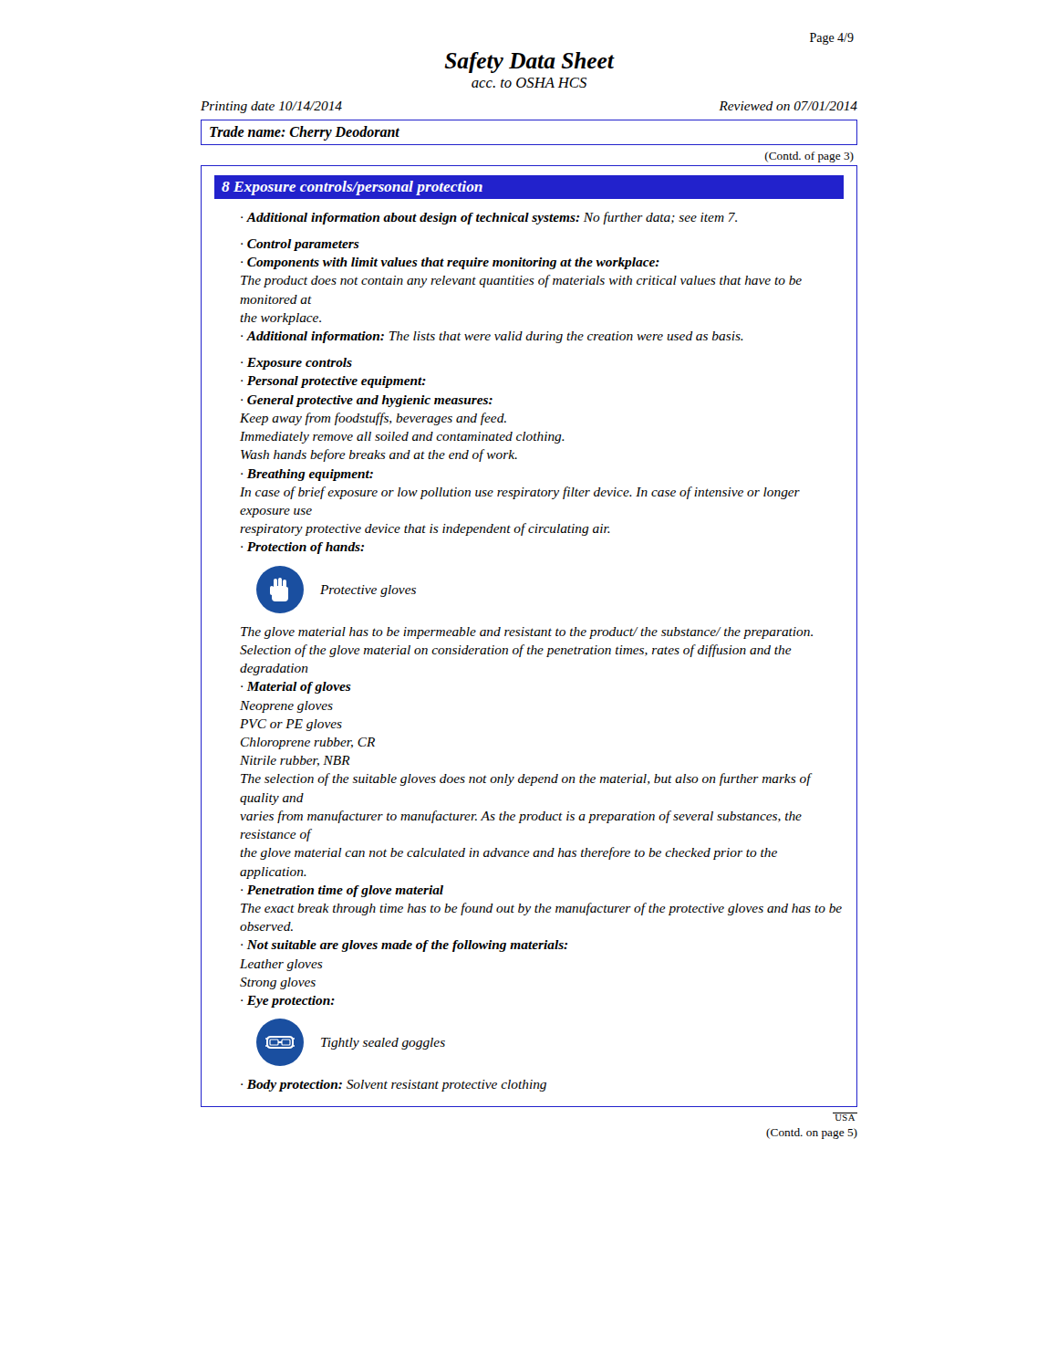Page 4/9
Safety Data Sheet
acc. to OSHA HCS
Printing date 10/14/2014 Reviewed on 07/01/2014
Trade name: Cherry Deodorant
(Contd. of page 3)
8 Exposure controls/personal protection
· Additional information about design of technical systems: No further data; see item 7.
· Control parameters
· Components with limit values that require monitoring at the workplace:
The product does not contain any relevant quantities of materials with critical values that have to be monitored at the workplace.
· Additional information: The lists that were valid during the creation were used as basis.
· Exposure controls
· Personal protective equipment:
· General protective and hygienic measures:
Keep away from foodstuffs, beverages and feed. Immediately remove all soiled and contaminated clothing. Wash hands before breaks and at the end of work.
· Breathing equipment:
In case of brief exposure or low pollution use respiratory filter device. In case of intensive or longer exposure use respiratory protective device that is independent of circulating air.
· Protection of hands:
Protective gloves
The glove material has to be impermeable and resistant to the product/ the substance/ the preparation. Selection of the glove material on consideration of the penetration times, rates of diffusion and the degradation
· Material of gloves
Neoprene gloves PVC or PE gloves Chloroprene rubber, CR Nitrile rubber, NBR The selection of the suitable gloves does not only depend on the material, but also on further marks of quality and varies from manufacturer to manufacturer. As the product is a preparation of several substances, the resistance of the glove material can not be calculated in advance and has therefore to be checked prior to the application.
· Penetration time of glove material
The exact break through time has to be found out by the manufacturer of the protective gloves and has to be observed.
· Not suitable are gloves made of the following materials:
Leather gloves Strong gloves
· Eye protection:
Tightly sealed goggles
· Body protection: Solvent resistant protective clothing
USA
(Contd. on page 5)